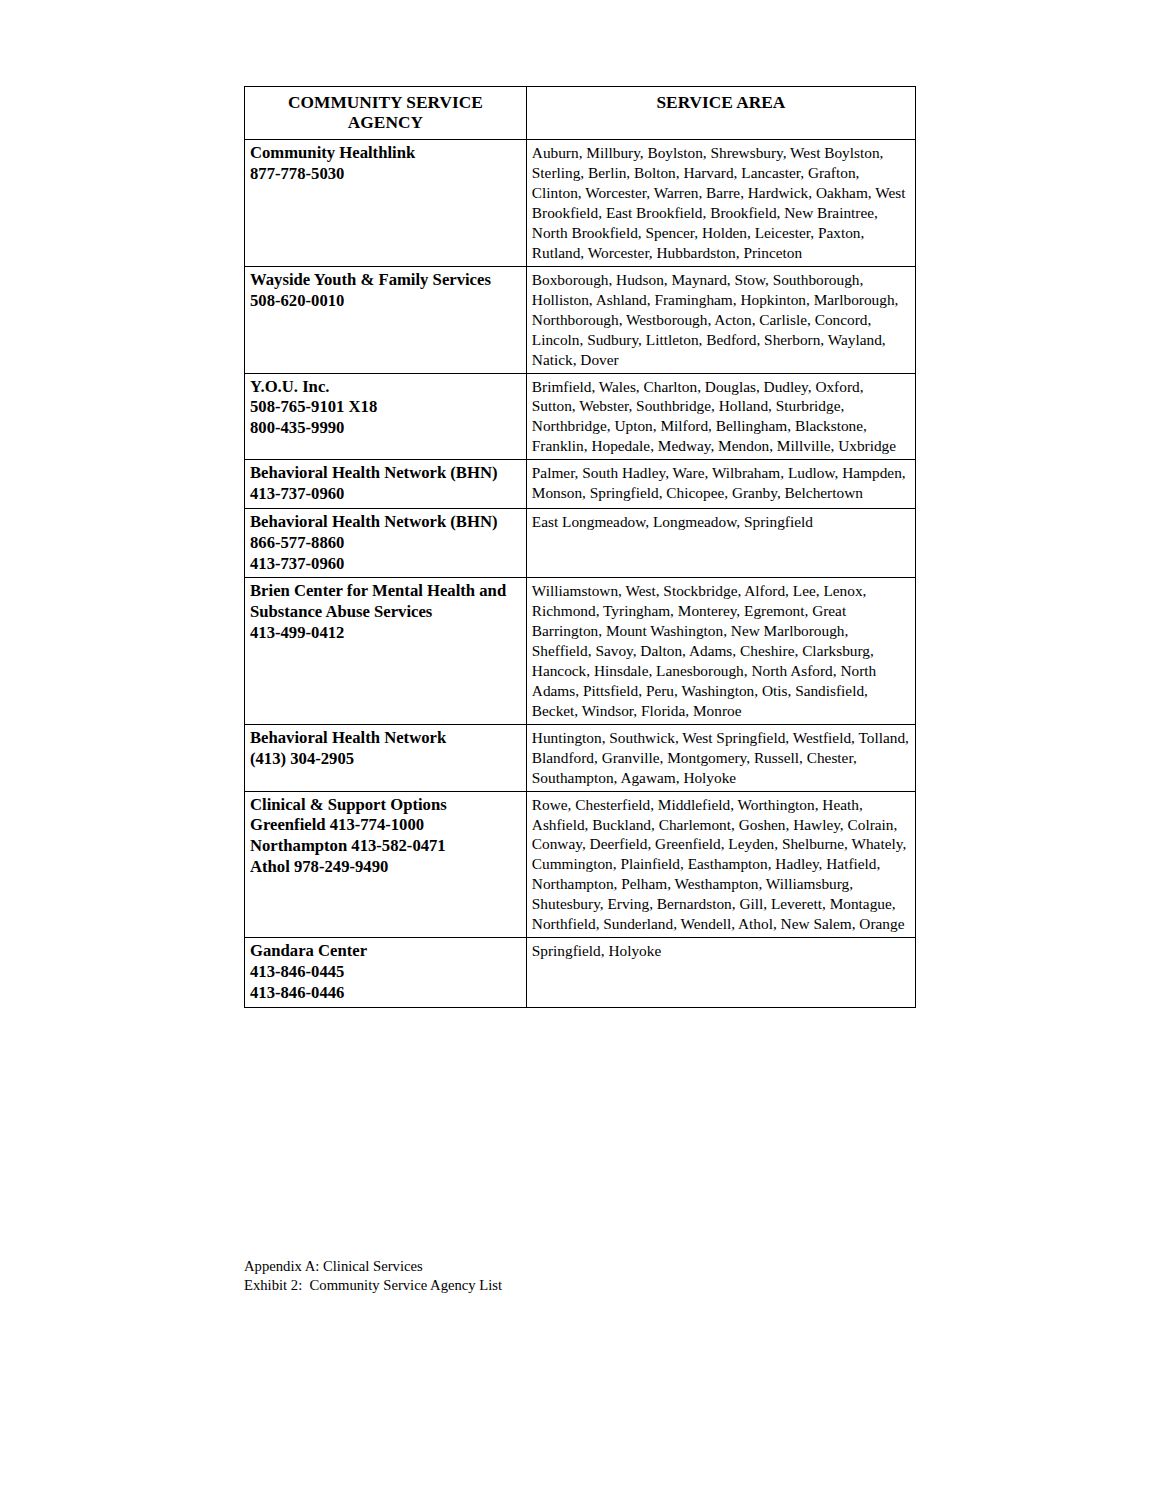| COMMUNITY SERVICE AGENCY | SERVICE AREA |
| --- | --- |
| Community Healthlink 877-778-5030 | Auburn, Millbury, Boylston, Shrewsbury, West Boylston, Sterling, Berlin, Bolton, Harvard, Lancaster, Grafton, Clinton, Worcester, Warren, Barre, Hardwick, Oakham, West Brookfield, East Brookfield, Brookfield, New Braintree, North Brookfield, Spencer, Holden, Leicester, Paxton, Rutland, Worcester, Hubbardston, Princeton |
| Wayside Youth & Family Services 508-620-0010 | Boxborough, Hudson, Maynard, Stow, Southborough, Holliston, Ashland, Framingham, Hopkinton, Marlborough, Northborough, Westborough, Acton, Carlisle, Concord, Lincoln, Sudbury, Littleton, Bedford, Sherborn, Wayland, Natick, Dover |
| Y.O.U. Inc. 508-765-9101 X18 800-435-9990 | Brimfield, Wales, Charlton, Douglas, Dudley, Oxford, Sutton, Webster, Southbridge, Holland, Sturbridge, Northbridge, Upton, Milford, Bellingham, Blackstone, Franklin, Hopedale, Medway, Mendon, Millville, Uxbridge |
| Behavioral Health Network (BHN) 413-737-0960 | Palmer, South Hadley, Ware, Wilbraham, Ludlow, Hampden, Monson, Springfield, Chicopee, Granby, Belchertown |
| Behavioral Health Network (BHN) 866-577-8860 413-737-0960 | East Longmeadow, Longmeadow, Springfield |
| Brien Center for Mental Health and Substance Abuse Services 413-499-0412 | Williamstown, West, Stockbridge, Alford, Lee, Lenox, Richmond, Tyringham, Monterey, Egremont, Great Barrington, Mount Washington, New Marlborough, Sheffield, Savoy, Dalton, Adams, Cheshire, Clarksburg, Hancock, Hinsdale, Lanesborough, North Asford, North Adams, Pittsfield, Peru, Washington, Otis, Sandisfield, Becket, Windsor, Florida, Monroe |
| Behavioral Health Network (413) 304-2905 | Huntington, Southwick, West Springfield, Westfield, Tolland, Blandford, Granville, Montgomery, Russell, Chester, Southampton, Agawam, Holyoke |
| Clinical & Support Options Greenfield 413-774-1000 Northampton 413-582-0471 Athol 978-249-9490 | Rowe, Chesterfield, Middlefield, Worthington, Heath, Ashfield, Buckland, Charlemont, Goshen, Hawley, Colrain, Conway, Deerfield, Greenfield, Leyden, Shelburne, Whately, Cummington, Plainfield, Easthampton, Hadley, Hatfield, Northampton, Pelham, Westhampton, Williamsburg, Shutesbury, Erving, Bernardston, Gill, Leverett, Montague, Northfield, Sunderland, Wendell, Athol, New Salem, Orange |
| Gandara Center 413-846-0445 413-846-0446 | Springfield, Holyoke |
Appendix A: Clinical Services
Exhibit 2: Community Service Agency List